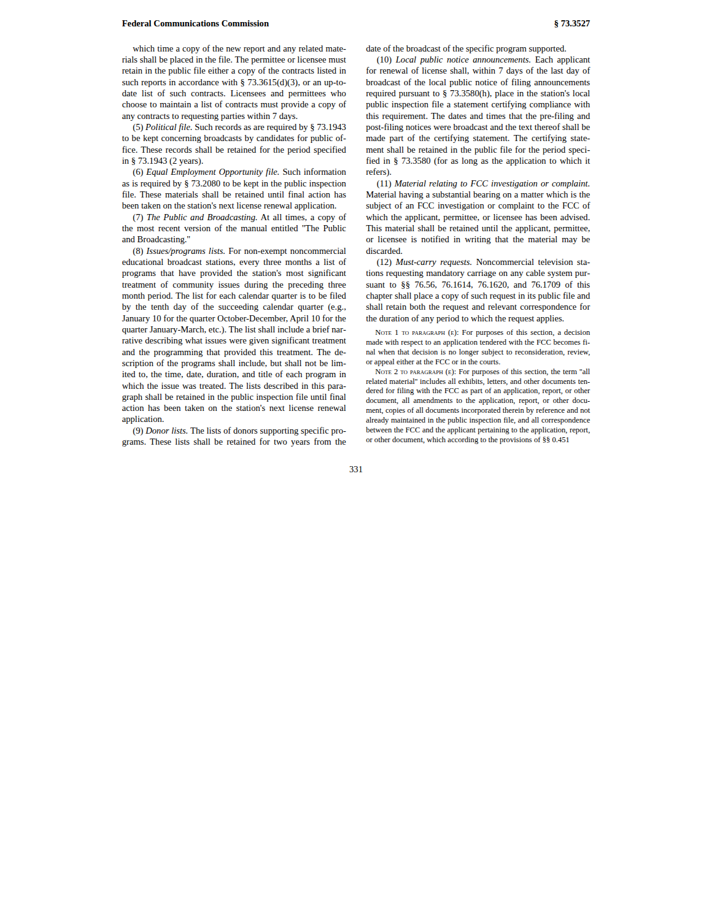Federal Communications Commission § 73.3527
which time a copy of the new report and any related materials shall be placed in the file. The permittee or licensee must retain in the public file either a copy of the contracts listed in such reports in accordance with § 73.3615(d)(3), or an up-to-date list of such contracts. Licensees and permittees who choose to maintain a list of contracts must provide a copy of any contracts to requesting parties within 7 days.
(5) Political file. Such records as are required by § 73.1943 to be kept concerning broadcasts by candidates for public office. These records shall be retained for the period specified in § 73.1943 (2 years).
(6) Equal Employment Opportunity file. Such information as is required by § 73.2080 to be kept in the public inspection file. These materials shall be retained until final action has been taken on the station's next license renewal application.
(7) The Public and Broadcasting. At all times, a copy of the most recent version of the manual entitled ''The Public and Broadcasting.''
(8) Issues/programs lists. For non-exempt noncommercial educational broadcast stations, every three months a list of programs that have provided the station's most significant treatment of community issues during the preceding three month period. The list for each calendar quarter is to be filed by the tenth day of the succeeding calendar quarter (e.g., January 10 for the quarter October-December, April 10 for the quarter January-March, etc.). The list shall include a brief narrative describing what issues were given significant treatment and the programming that provided this treatment. The description of the programs shall include, but shall not be limited to, the time, date, duration, and title of each program in which the issue was treated. The lists described in this paragraph shall be retained in the public inspection file until final action has been taken on the station's next license renewal application.
(9) Donor lists. The lists of donors supporting specific programs. These lists shall be retained for two years from the date of the broadcast of the specific program supported.
(10) Local public notice announcements. Each applicant for renewal of license shall, within 7 days of the last day of broadcast of the local public notice of filing announcements required pursuant to § 73.3580(h), place in the station's local public inspection file a statement certifying compliance with this requirement. The dates and times that the pre-filing and post-filing notices were broadcast and the text thereof shall be made part of the certifying statement. The certifying statement shall be retained in the public file for the period specified in § 73.3580 (for as long as the application to which it refers).
(11) Material relating to FCC investigation or complaint. Material having a substantial bearing on a matter which is the subject of an FCC investigation or complaint to the FCC of which the applicant, permittee, or licensee has been advised. This material shall be retained until the applicant, permittee, or licensee is notified in writing that the material may be discarded.
(12) Must-carry requests. Noncommercial television stations requesting mandatory carriage on any cable system pursuant to §§ 76.56, 76.1614, 76.1620, and 76.1709 of this chapter shall place a copy of such request in its public file and shall retain both the request and relevant correspondence for the duration of any period to which the request applies.
Note 1 to paragraph (e): For purposes of this section, a decision made with respect to an application tendered with the FCC becomes final when that decision is no longer subject to reconsideration, review, or appeal either at the FCC or in the courts.
Note 2 to paragraph (e): For purposes of this section, the term ''all related material'' includes all exhibits, letters, and other documents tendered for filing with the FCC as part of an application, report, or other document, all amendments to the application, report, or other document, copies of all documents incorporated therein by reference and not already maintained in the public inspection file, and all correspondence between the FCC and the applicant pertaining to the application, report, or other document, which according to the provisions of §§ 0.451
331